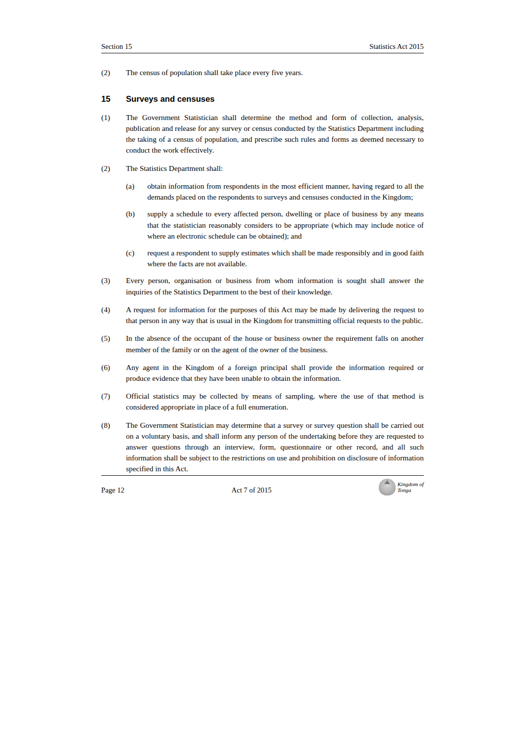Section 15
Statistics Act 2015
(2)
The census of population shall take place every five years.
15 Surveys and censuses
(1)
The Government Statistician shall determine the method and form of collection, analysis, publication and release for any survey or census conducted by the Statistics Department including the taking of a census of population, and prescribe such rules and forms as deemed necessary to conduct the work effectively.
(2)
The Statistics Department shall:
(a)
obtain information from respondents in the most efficient manner, having regard to all the demands placed on the respondents to surveys and censuses conducted in the Kingdom;
(b)
supply a schedule to every affected person, dwelling or place of business by any means that the statistician reasonably considers to be appropriate (which may include notice of where an electronic schedule can be obtained); and
(c)
request a respondent to supply estimates which shall be made responsibly and in good faith where the facts are not available.
(3)
Every person, organisation or business from whom information is sought shall answer the inquiries of the Statistics Department to the best of their knowledge.
(4)
A request for information for the purposes of this Act may be made by delivering the request to that person in any way that is usual in the Kingdom for transmitting official requests to the public.
(5)
In the absence of the occupant of the house or business owner the requirement falls on another member of the family or on the agent of the owner of the business.
(6)
Any agent in the Kingdom of a foreign principal shall provide the information required or produce evidence that they have been unable to obtain the information.
(7)
Official statistics may be collected by means of sampling, where the use of that method is considered appropriate in place of a full enumeration.
(8)
The Government Statistician may determine that a survey or survey question shall be carried out on a voluntary basis, and shall inform any person of the undertaking before they are requested to answer questions through an interview, form, questionnaire or other record, and all such information shall be subject to the restrictions on use and prohibition on disclosure of information specified in this Act.
Page 12
Act 7 of 2015
Kingdom of
Tonga